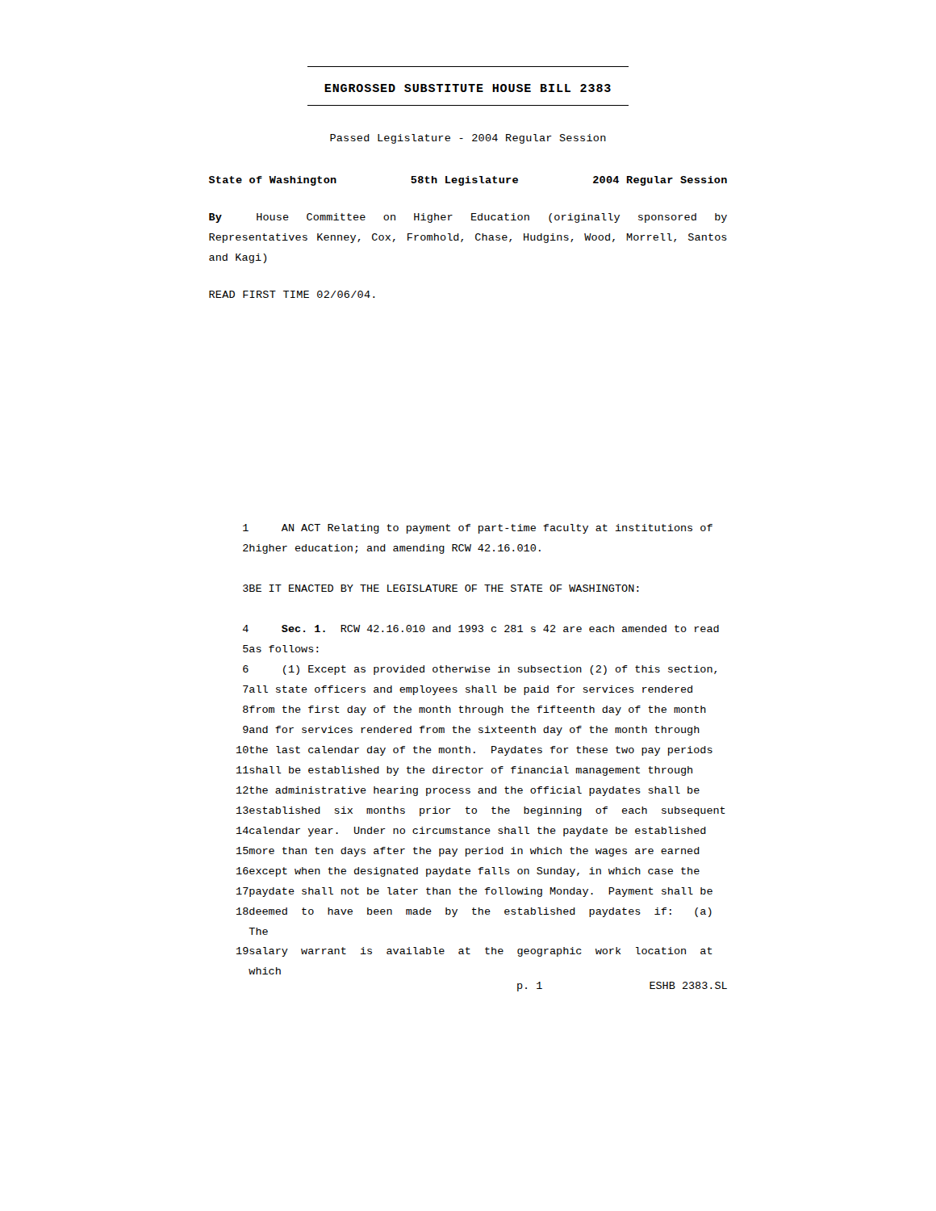ENGROSSED SUBSTITUTE HOUSE BILL 2383
Passed Legislature - 2004 Regular Session
State of Washington 58th Legislature 2004 Regular Session
By House Committee on Higher Education (originally sponsored by Representatives Kenney, Cox, Fromhold, Chase, Hudgins, Wood, Morrell, Santos and Kagi)
READ FIRST TIME 02/06/04.
| 1 | AN ACT Relating to payment of part-time faculty at institutions of |
| 2 | higher education; and amending RCW 42.16.010. |
| 3 | BE IT ENACTED BY THE LEGISLATURE OF THE STATE OF WASHINGTON: |
| 4 | Sec. 1. RCW 42.16.010 and 1993 c 281 s 42 are each amended to read |
| 5 | as follows: |
| 6 | (1) Except as provided otherwise in subsection (2) of this section, |
| 7 | all state officers and employees shall be paid for services rendered |
| 8 | from the first day of the month through the fifteenth day of the month |
| 9 | and for services rendered from the sixteenth day of the month through |
| 10 | the last calendar day of the month. Paydates for these two pay periods |
| 11 | shall be established by the director of financial management through |
| 12 | the administrative hearing process and the official paydates shall be |
| 13 | established six months prior to the beginning of each subsequent |
| 14 | calendar year. Under no circumstance shall the paydate be established |
| 15 | more than ten days after the pay period in which the wages are earned |
| 16 | except when the designated paydate falls on Sunday, in which case the |
| 17 | paydate shall not be later than the following Monday. Payment shall be |
| 18 | deemed to have been made by the established paydates if: (a) The |
| 19 | salary warrant is available at the geographic work location at which |
p. 1 ESHB 2383.SL